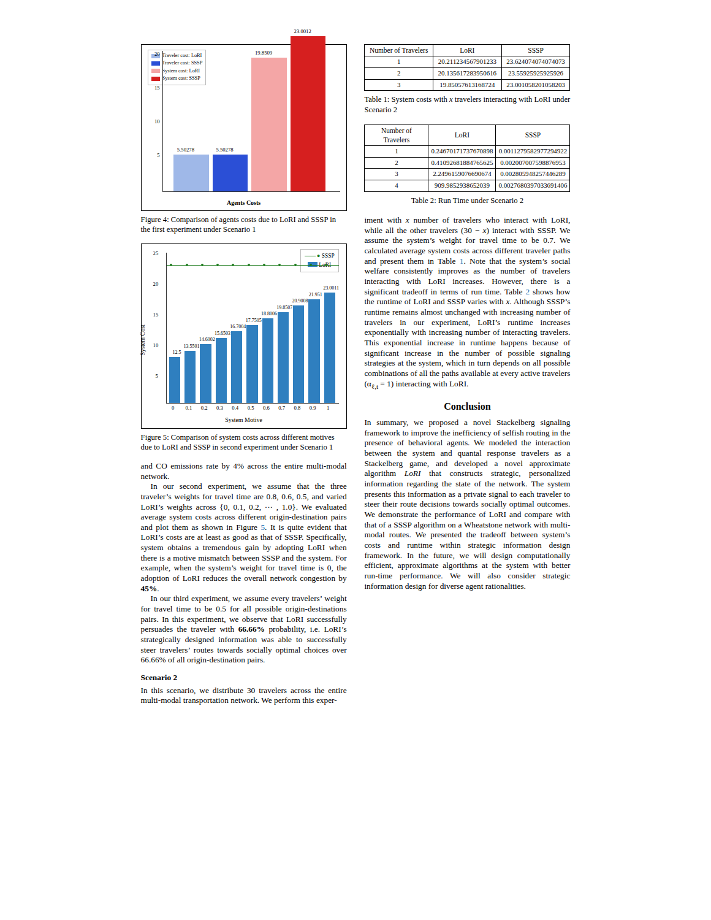Traveler cost: LoRI
Traveler cost: SSSP
System cost: LoRI
System cost: SSSP
20
15
10
5
5.50278
5.50278
19.8509
23.0012
Agents Costs
Figure 4: Comparison of agents costs due to LoRI and SSSP in the first experiment under Scenario 1
● SSSP
LoRI
System Cost
25
20
15
10
5
12.5
13.5501
14.6002
15.6503
16.7004
17.7505
18.8006
19.8507
20.9008
21.951
23.0011
0
0.1
0.2
0.3
0.4
0.5
0.6
0.7
0.8
0.9
1
System Motive
Figure 5: Comparison of system costs across different motives due to LoRI and SSSP in second experiment under Scenario 1
and CO emissions rate by 4% across the entire multi-modal network.
In our second experiment, we assume that the three traveler’s weights for travel time are 0.8, 0.6, 0.5, and varied LoRI’s weights across {0, 0.1, 0.2, ··· , 1.0}. We evaluated average system costs across different origin-destination pairs and plot them as shown in Figure 5. It is quite evident that LoRI’s costs are at least as good as that of SSSP. Specifically, system obtains a tremendous gain by adopting LoRI when there is a motive mismatch between SSSP and the system. For example, when the system’s weight for travel time is 0, the adoption of LoRI reduces the overall network congestion by 45%.
In our third experiment, we assume every travelers’ weight for travel time to be 0.5 for all possible origin-destinations pairs. In this experiment, we observe that LoRI successfully persuades the traveler with 66.66% probability, i.e. LoRI’s strategically designed information was able to successfully steer travelers’ routes towards socially optimal choices over 66.66% of all origin-destination pairs.
Scenario 2
In this scenario, we distribute 30 travelers across the entire multi-modal transportation network. We perform this exper-
| Number of Travelers | LoRI | SSSP |
| --- | --- | --- |
| 1 | 20.211234567901233 | 23.624074074074073 |
| 2 | 20.135617283950616 | 23.55925925925926 |
| 3 | 19.85057613168724 | 23.001058201058203 |
Table 1: System costs with x travelers interacting with LoRI under Scenario 2
| Number of Travelers | LoRI | SSSP |
| --- | --- | --- |
| 1 | 0.24670171737670898 | 0.0011279582977294922 |
| 2 | 0.41092681884765625 | 0.002007007598876953 |
| 3 | 2.2496159076690674 | 0.002805948257446289 |
| 4 | 909.9852938652039 | 0.0027680397033691406 |
Table 2: Run Time under Scenario 2
iment with x number of travelers who interact with LoRI, while all the other travelers (30 − x) interact with SSSP. We assume the system’s weight for travel time to be 0.7. We calculated average system costs across different traveler paths and present them in Table 1. Note that the system’s social welfare consistently improves as the number of travelers interacting with LoRI increases. However, there is a significant tradeoff in terms of run time. Table 2 shows how the runtime of LoRI and SSSP varies with x. Although SSSP’s runtime remains almost unchanged with increasing number of travelers in our experiment, LoRI’s runtime increases exponentially with increasing number of interacting travelers. This exponential increase in runtime happens because of significant increase in the number of possible signaling strategies at the system, which in turn depends on all possible combinations of all the paths available at every active travelers (αℓ,t = 1) interacting with LoRI.
Conclusion
In summary, we proposed a novel Stackelberg signaling framework to improve the inefficiency of selfish routing in the presence of behavioral agents. We modeled the interaction between the system and quantal response travelers as a Stackelberg game, and developed a novel approximate algorithm LoRI that constructs strategic, personalized information regarding the state of the network. The system presents this information as a private signal to each traveler to steer their route decisions towards socially optimal outcomes. We demonstrate the performance of LoRI and compare with that of a SSSP algorithm on a Wheatstone network with multi-modal routes. We presented the tradeoff between system’s costs and runtime within strategic information design framework. In the future, we will design computationally efficient, approximate algorithms at the system with better run-time performance. We will also consider strategic information design for diverse agent rationalities.